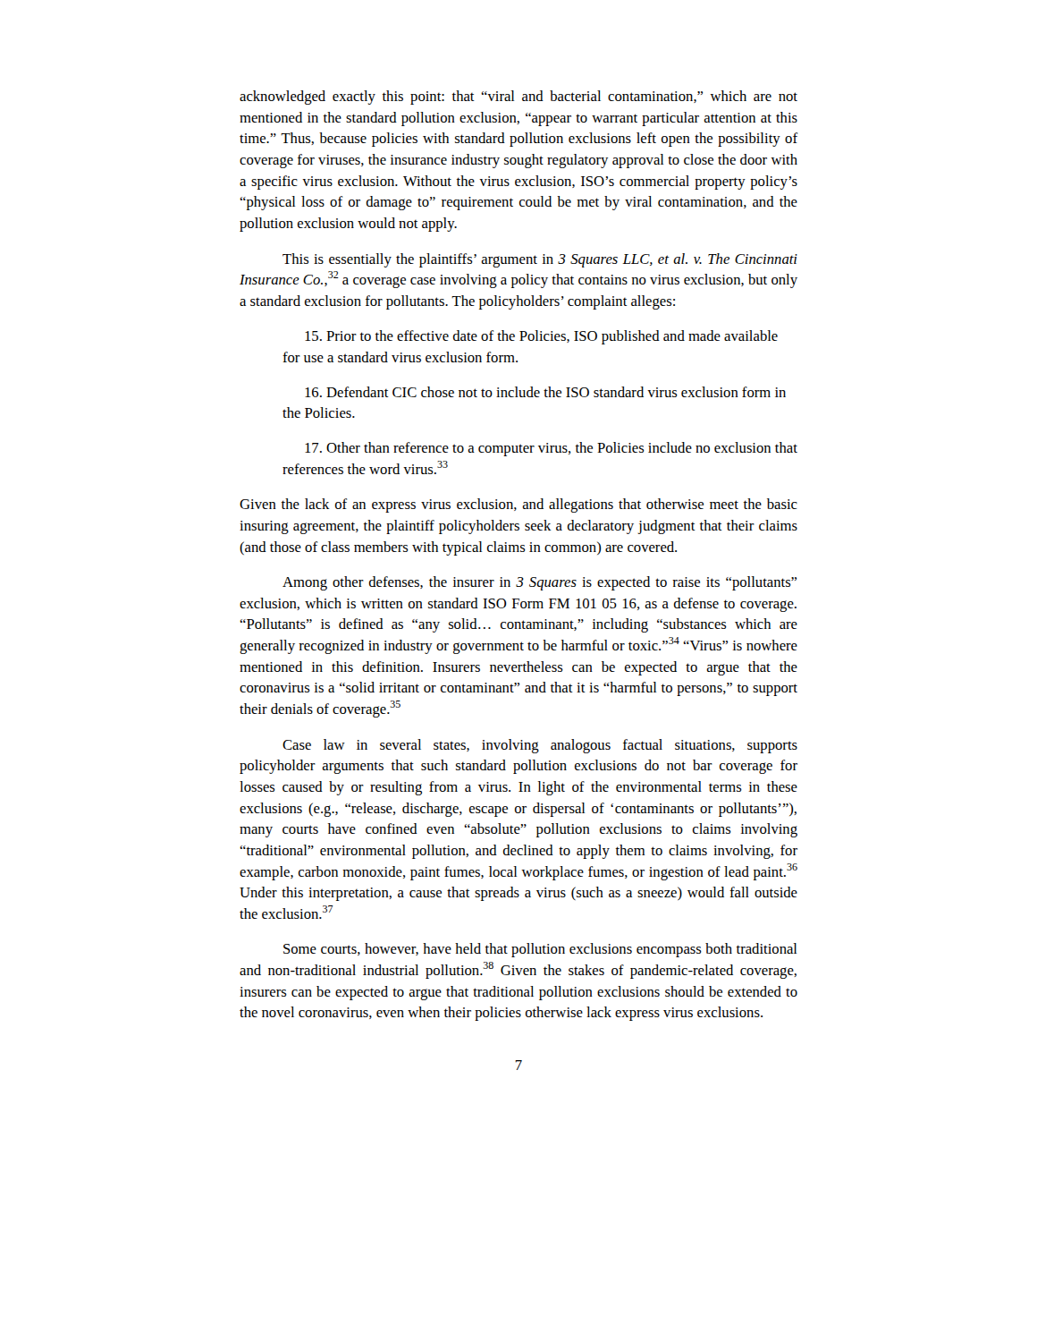acknowledged exactly this point: that “viral and bacterial contamination,” which are not mentioned in the standard pollution exclusion, “appear to warrant particular attention at this time.” Thus, because policies with standard pollution exclusions left open the possibility of coverage for viruses, the insurance industry sought regulatory approval to close the door with a specific virus exclusion. Without the virus exclusion, ISO’s commercial property policy’s “physical loss of or damage to” requirement could be met by viral contamination, and the pollution exclusion would not apply.
This is essentially the plaintiffs’ argument in 3 Squares LLC, et al. v. The Cincinnati Insurance Co.,32 a coverage case involving a policy that contains no virus exclusion, but only a standard exclusion for pollutants. The policyholders’ complaint alleges:
15. Prior to the effective date of the Policies, ISO published and made available for use a standard virus exclusion form.
16. Defendant CIC chose not to include the ISO standard virus exclusion form in the Policies.
17. Other than reference to a computer virus, the Policies include no exclusion that references the word virus.33
Given the lack of an express virus exclusion, and allegations that otherwise meet the basic insuring agreement, the plaintiff policyholders seek a declaratory judgment that their claims (and those of class members with typical claims in common) are covered.
Among other defenses, the insurer in 3 Squares is expected to raise its “pollutants” exclusion, which is written on standard ISO Form FM 101 05 16, as a defense to coverage. “Pollutants” is defined as “any solid… contaminant,” including “substances which are generally recognized in industry or government to be harmful or toxic.”34 “Virus” is nowhere mentioned in this definition. Insurers nevertheless can be expected to argue that the coronavirus is a “solid irritant or contaminant” and that it is “harmful to persons,” to support their denials of coverage.35
Case law in several states, involving analogous factual situations, supports policyholder arguments that such standard pollution exclusions do not bar coverage for losses caused by or resulting from a virus. In light of the environmental terms in these exclusions (e.g., “release, discharge, escape or dispersal of ‘contaminants or pollutants’”), many courts have confined even “absolute” pollution exclusions to claims involving “traditional” environmental pollution, and declined to apply them to claims involving, for example, carbon monoxide, paint fumes, local workplace fumes, or ingestion of lead paint.36 Under this interpretation, a cause that spreads a virus (such as a sneeze) would fall outside the exclusion.37
Some courts, however, have held that pollution exclusions encompass both traditional and non-traditional industrial pollution.38 Given the stakes of pandemic-related coverage, insurers can be expected to argue that traditional pollution exclusions should be extended to the novel coronavirus, even when their policies otherwise lack express virus exclusions.
7